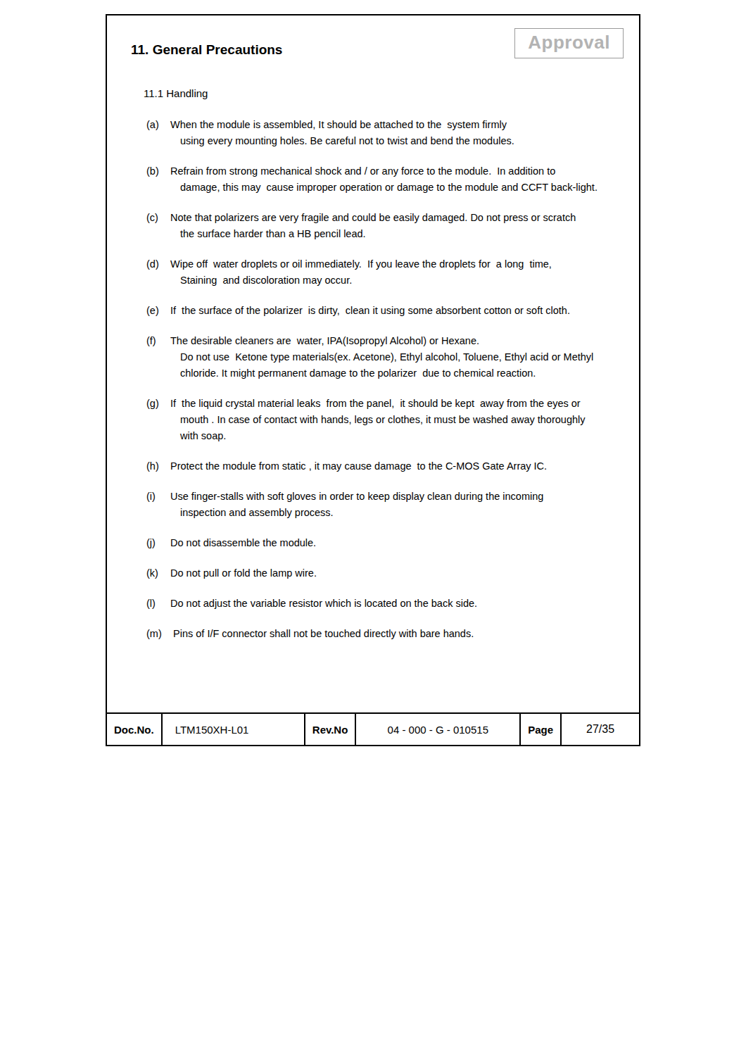Approval
11. General Precautions
11.1 Handling
(a)
When the module is assembled, It should be attached to the system firmly
using every mounting holes. Be careful not to twist and bend the modules.
(b)
Refrain from strong mechanical shock and / or any force to the module. In addition to
damage, this may cause improper operation or damage to the module and CCFT back-light.
(c)
Note that polarizers are very fragile and could be easily damaged. Do not press or scratch
the surface harder than a HB pencil lead.
(d)
Wipe off water droplets or oil immediately. If you leave the droplets for a long time,
Staining and discoloration may occur.
(e)
If the surface of the polarizer is dirty, clean it using some absorbent cotton or soft cloth.
(f)
The desirable cleaners are water, IPA(Isopropyl Alcohol) or Hexane.
Do not use Ketone type materials(ex. Acetone), Ethyl alcohol, Toluene, Ethyl acid or Methyl
chloride. It might permanent damage to the polarizer due to chemical reaction.
(g)
If the liquid crystal material leaks from the panel, it should be kept away from the eyes or
mouth . In case of contact with hands, legs or clothes, it must be washed away thoroughly
with soap.
(h)
Protect the module from static , it may cause damage to the C-MOS Gate Array IC.
(i)
Use finger-stalls with soft gloves in order to keep display clean during the incoming
inspection and assembly process.
(j)
Do not disassemble the module.
(k)
Do not pull or fold the lamp wire.
(l)
Do not adjust the variable resistor which is located on the back side.
(m)
Pins of I/F connector shall not be touched directly with bare hands.
Doc.No.
LTM150XH-L01
Rev.No
04 - 000 - G - 010515
Page
27/35